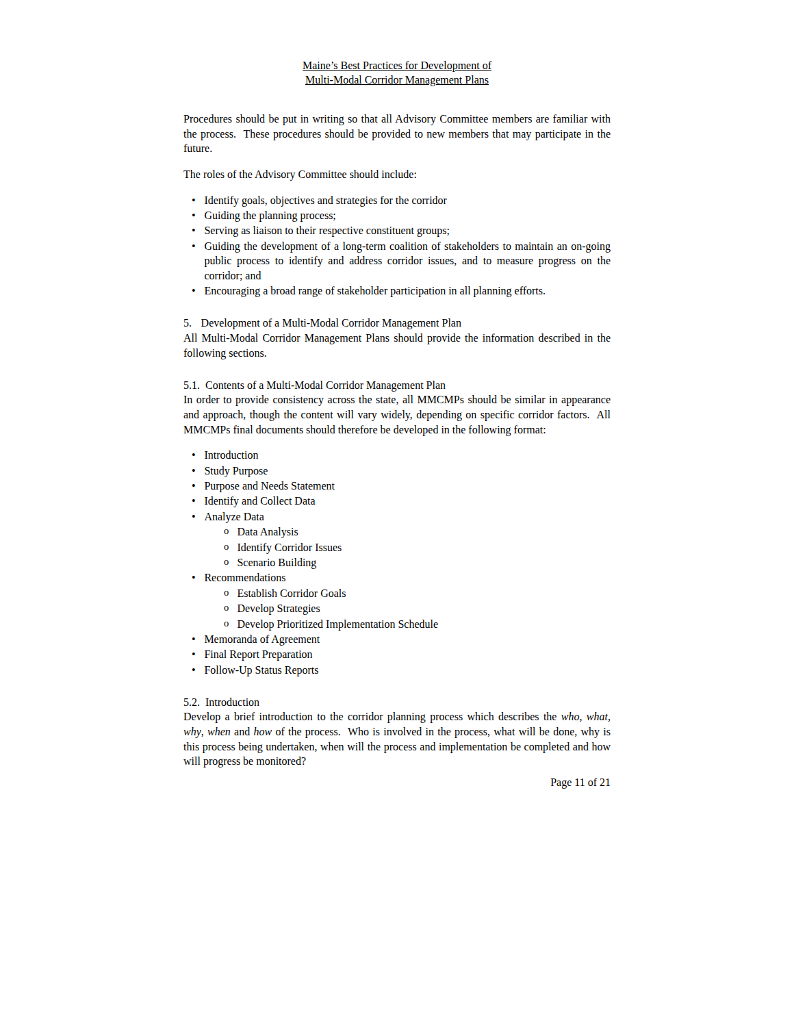Maine’s Best Practices for Development of
Multi-Modal Corridor Management Plans
Procedures should be put in writing so that all Advisory Committee members are familiar with the process. These procedures should be provided to new members that may participate in the future.
The roles of the Advisory Committee should include:
Identify goals, objectives and strategies for the corridor
Guiding the planning process;
Serving as liaison to their respective constituent groups;
Guiding the development of a long-term coalition of stakeholders to maintain an on-going public process to identify and address corridor issues, and to measure progress on the corridor; and
Encouraging a broad range of stakeholder participation in all planning efforts.
5. Development of a Multi-Modal Corridor Management Plan
All Multi-Modal Corridor Management Plans should provide the information described in the following sections.
5.1. Contents of a Multi-Modal Corridor Management Plan
In order to provide consistency across the state, all MMCMPs should be similar in appearance and approach, though the content will vary widely, depending on specific corridor factors. All MMCMPs final documents should therefore be developed in the following format:
Introduction
Study Purpose
Purpose and Needs Statement
Identify and Collect Data
Analyze Data
Data Analysis
Identify Corridor Issues
Scenario Building
Recommendations
Establish Corridor Goals
Develop Strategies
Develop Prioritized Implementation Schedule
Memoranda of Agreement
Final Report Preparation
Follow-Up Status Reports
5.2. Introduction
Develop a brief introduction to the corridor planning process which describes the who, what, why, when and how of the process. Who is involved in the process, what will be done, why is this process being undertaken, when will the process and implementation be completed and how will progress be monitored?
Page 11 of 21